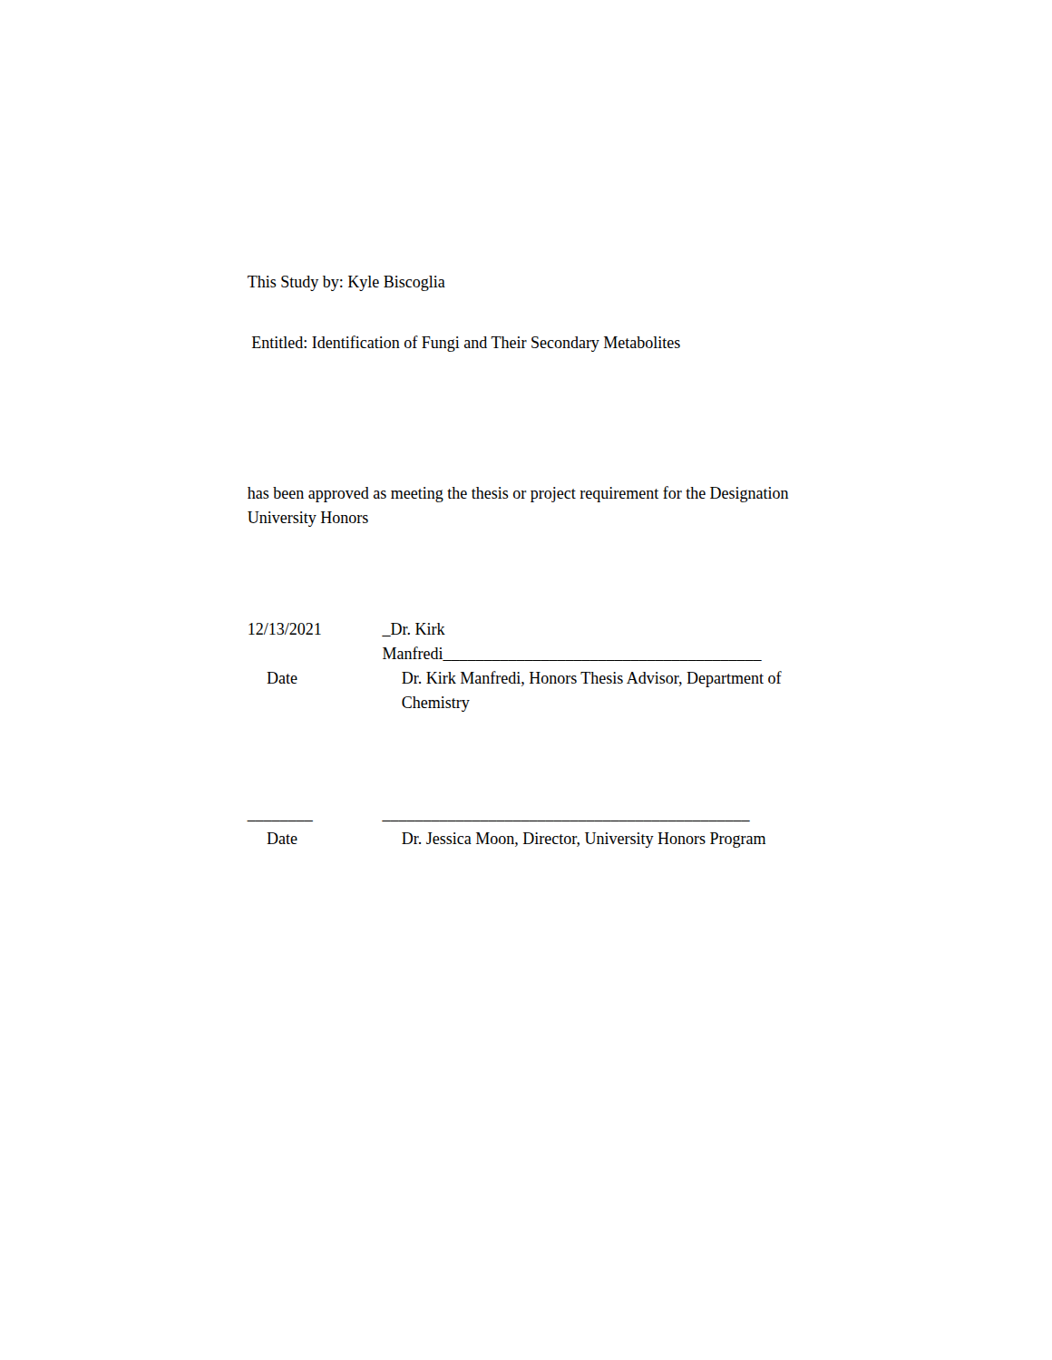This Study by: Kyle Biscoglia
Entitled: Identification of Fungi and Their Secondary Metabolites
has been approved as meeting the thesis or project requirement for the Designation University Honors
12/13/2021
_Dr. Kirk Manfredi_______________________________________
Date
Dr. Kirk Manfredi, Honors Thesis Advisor, Department of Chemistry
________
_____________________________________________
Date
Dr. Jessica Moon, Director, University Honors Program